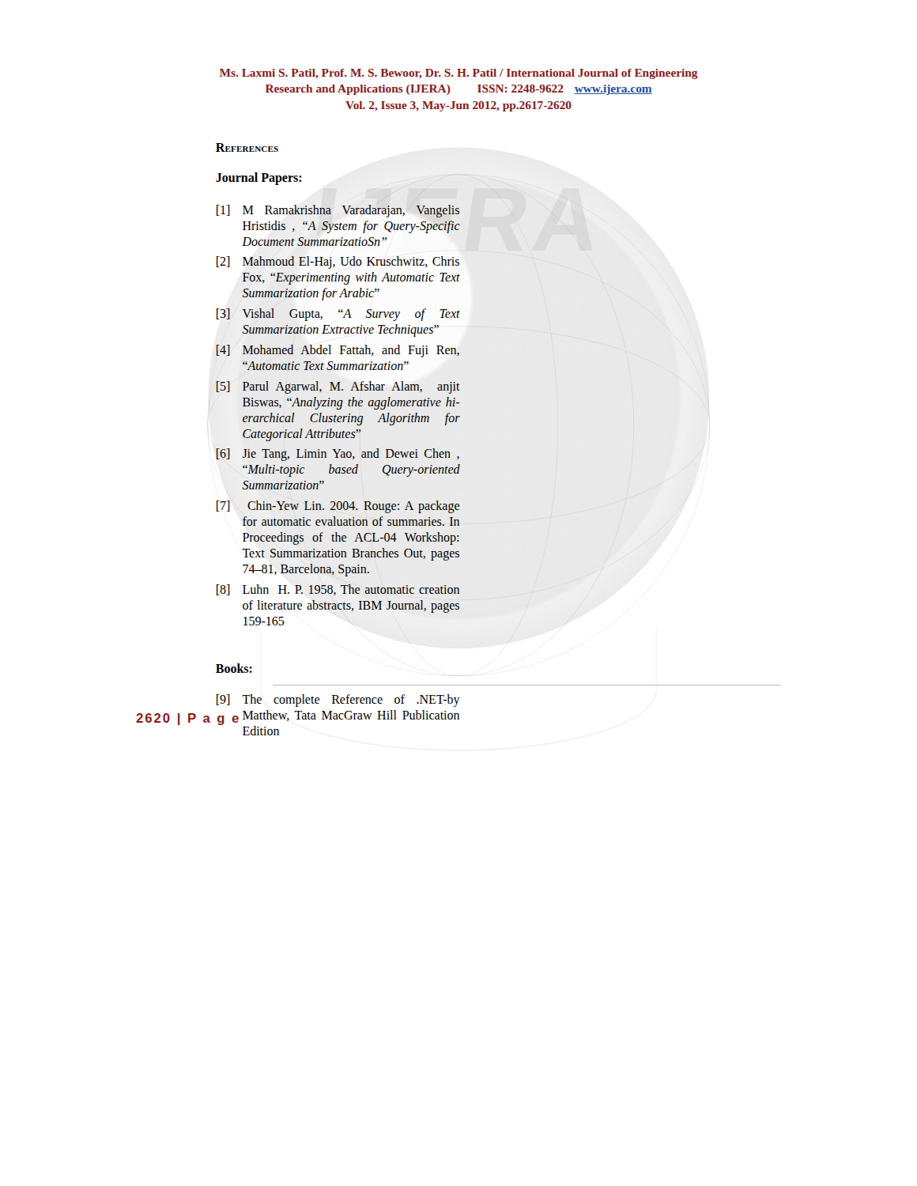IJERA
Ms. Laxmi S. Patil, Prof. M. S. Bewoor, Dr. S. H. Patil / International Journal of Engineering Research and Applications (IJERA) ISSN: 2248-9622 www.ijera.com Vol. 2, Issue 3, May-Jun 2012, pp.2617-2620
References
Journal Papers:
[1] M Ramakrishna Varadarajan, Vangelis Hristidis , “A System for Query-Specific Document SummarizatioSn”
[2] Mahmoud El-Haj, Udo Kruschwitz, Chris Fox, “Experimenting with Automatic Text Summarization for Arabic”
[3] Vishal Gupta, “A Survey of Text Summarization Extractive Techniques”
[4] Mohamed Abdel Fattah, and Fuji Ren, “Automatic Text Summarization”
[5] Parul Agarwal, M. Afshar Alam, anjit Biswas, “Analyzing the agglomerative hierarchical Clustering Algorithm for Categorical Attributes”
[6] Jie Tang, Limin Yao, and Dewei Chen , “Multi-topic based Query-oriented Summarization”
[7] Chin-Yew Lin. 2004. Rouge: A package for automatic evaluation of summaries. In Proceedings of the ACL-04 Workshop: Text Summarization Branches Out, pages 74–81, Barcelona, Spain.
[8] Luhn H. P. 1958, The automatic creation of literature abstracts, IBM Journal, pages 159-165
Books:
[9] The complete Reference of .NET-by Matthew, Tata MacGraw Hill Publication Edition
2620 | P a g e